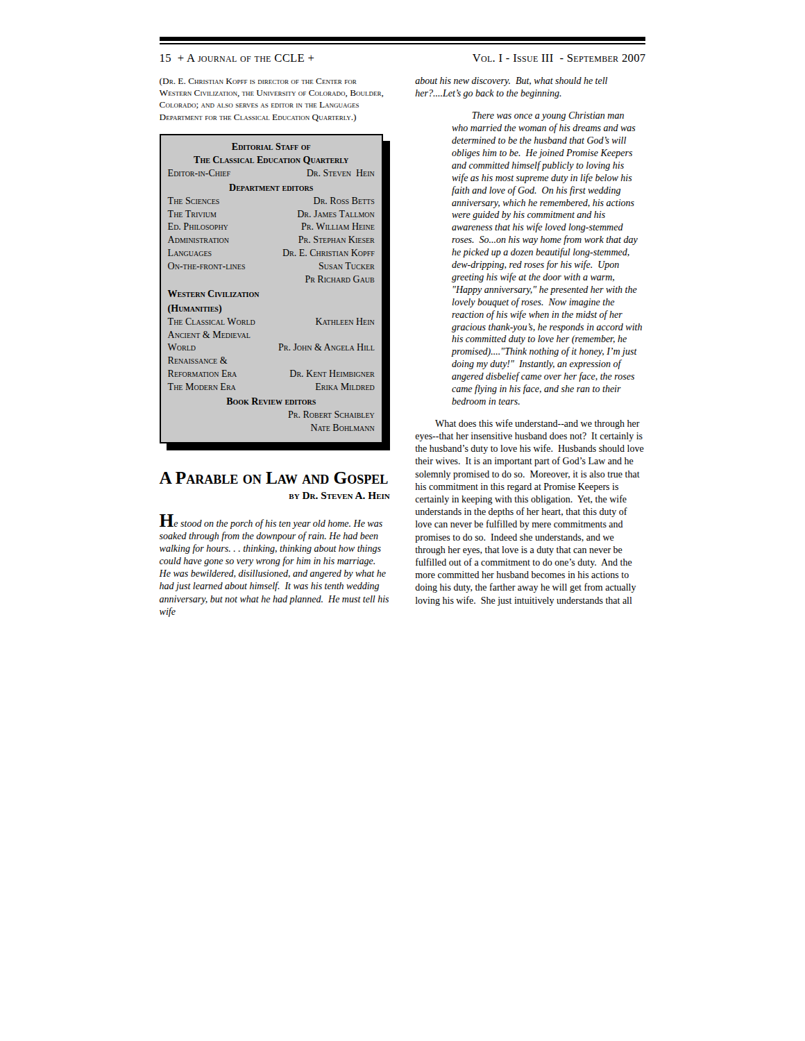15 + A journal of the CCLE + Vol. I - Issue III - September 2007
(Dr. E. Christian Kopff is director of the Center for Western Civilization, the University of Colorado, Boulder, Colorado; and also serves as editor in the Languages Department for the Classical Education Quarterly.)
Editorial Staff of
The Classical Education Quarterly
Editor-in-Chief Dr. Steven Hein
Department editors
The Sciences Dr. Ross Betts
The Trivium Dr. James Tallmon
Ed. Philosophy Pr. William Heine
Administration Pr. Stephan Kieser
Languages Dr. E. Christian Kopff
On-the-front-lines Susan Tucker
Pr Richard Gaub
Western Civilization
(Humanities)
The Classical World Kathleen Hein
Ancient & Medieval
World Pr. John & Angela Hill
Renaissance &
Reformation Era Dr. Kent Heimbigner
The Modern Era Erika Mildred
Book Review editors
Pr. Robert Schaibley
Nate Bohlmann
A Parable on Law and Gospel
by Dr. Steven A. Hein
He stood on the porch of his ten year old home. He was soaked through from the downpour of rain. He had been walking for hours. . . thinking, thinking about how things could have gone so very wrong for him in his marriage. He was bewildered, disillusioned, and angered by what he had just learned about himself. It was his tenth wedding anniversary, but not what he had planned. He must tell his wife
about his new discovery. But, what should he tell her?....Let’s go back to the beginning.
There was once a young Christian man who married the woman of his dreams and was determined to be the husband that God’s will obliges him to be. He joined Promise Keepers and committed himself publicly to loving his wife as his most supreme duty in life below his faith and love of God. On his first wedding anniversary, which he remembered, his actions were guided by his commitment and his awareness that his wife loved long-stemmed roses. So...on his way home from work that day he picked up a dozen beautiful long-stemmed, dew-dripping, red roses for his wife. Upon greeting his wife at the door with a warm, "Happy anniversary," he presented her with the lovely bouquet of roses. Now imagine the reaction of his wife when in the midst of her gracious thank-you’s, he responds in accord with his committed duty to love her (remember, he promised)...."Think nothing of it honey, I’m just doing my duty!" Instantly, an expression of angered disbelief came over her face, the roses came flying in his face, and she ran to their bedroom in tears.
What does this wife understand--and we through her eyes--that her insensitive husband does not? It certainly is the husband’s duty to love his wife. Husbands should love their wives. It is an important part of God’s Law and he solemnly promised to do so. Moreover, it is also true that his commitment in this regard at Promise Keepers is certainly in keeping with this obligation. Yet, the wife understands in the depths of her heart, that this duty of love can never be fulfilled by mere commitments and promises to do so. Indeed she understands, and we through her eyes, that love is a duty that can never be fulfilled out of a commitment to do one’s duty. And the more committed her husband becomes in his actions to doing his duty, the farther away he will get from actually loving his wife. She just intuitively understands that all